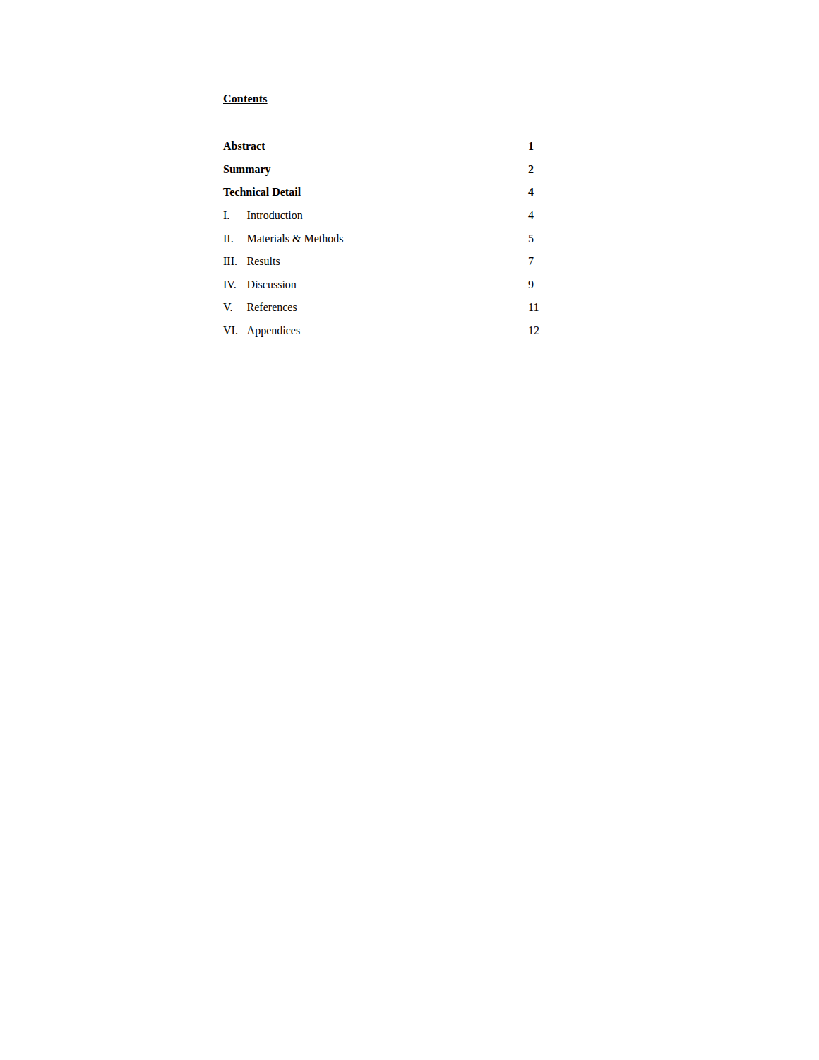Contents
| Abstract | 1 |
| Summary | 2 |
| Technical Detail | 4 |
| I. Introduction | 4 |
| II. Materials & Methods | 5 |
| III. Results | 7 |
| IV. Discussion | 9 |
| V. References | 11 |
| VI. Appendices | 12 |